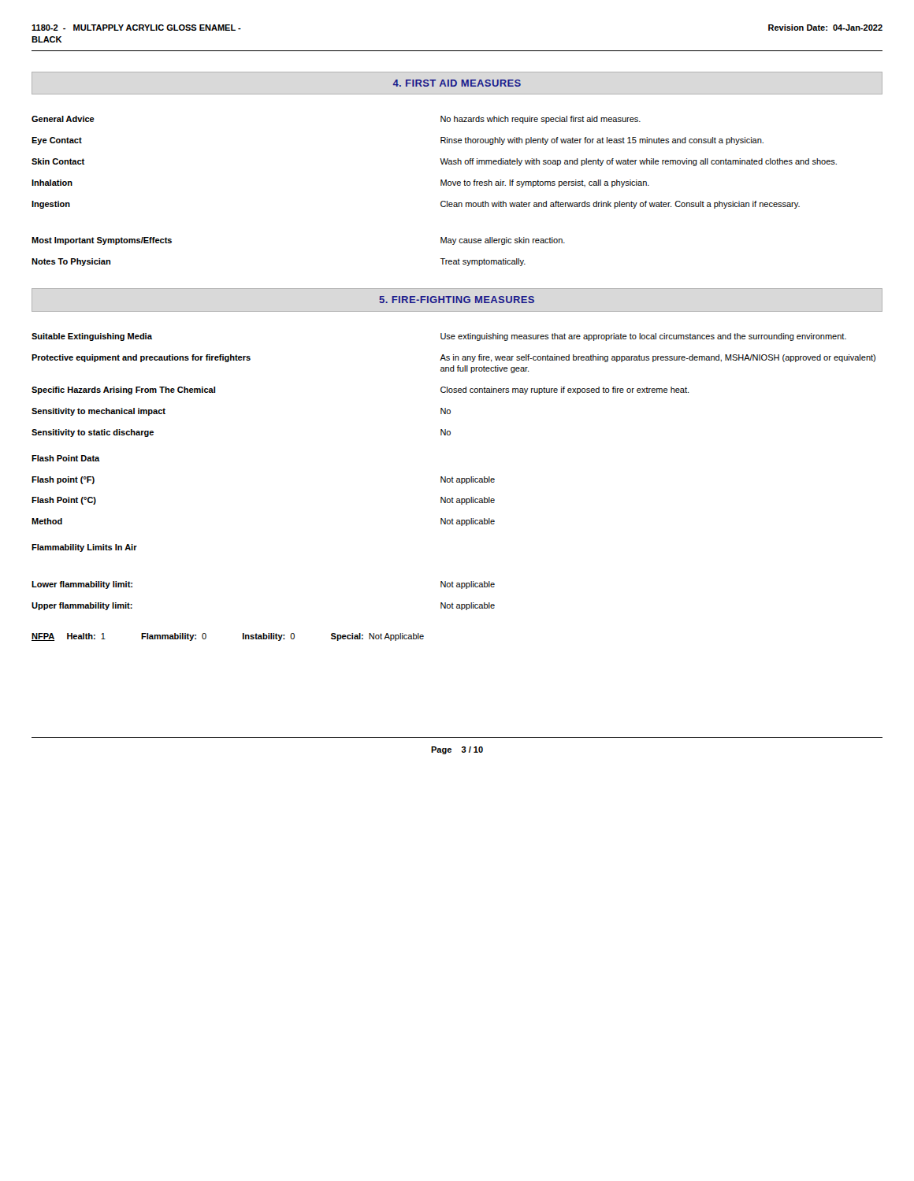1180-2 - MULTAPPLY ACRYLIC GLOSS ENAMEL -
BLACK
Revision Date: 04-Jan-2022
4. FIRST AID MEASURES
| General Advice | No hazards which require special first aid measures. |
| Eye Contact | Rinse thoroughly with plenty of water for at least 15 minutes and consult a physician. |
| Skin Contact | Wash off immediately with soap and plenty of water while removing all contaminated clothes and shoes. |
| Inhalation | Move to fresh air. If symptoms persist, call a physician. |
| Ingestion | Clean mouth with water and afterwards drink plenty of water. Consult a physician if necessary. |
| Most Important Symptoms/Effects | May cause allergic skin reaction. |
| Notes To Physician | Treat symptomatically. |
5. FIRE-FIGHTING MEASURES
| Suitable Extinguishing Media | Use extinguishing measures that are appropriate to local circumstances and the surrounding environment. |
| Protective equipment and precautions for firefighters | As in any fire, wear self-contained breathing apparatus pressure-demand, MSHA/NIOSH (approved or equivalent) and full protective gear. |
| Specific Hazards Arising From The Chemical | Closed containers may rupture if exposed to fire or extreme heat. |
| Sensitivity to mechanical impact | No |
| Sensitivity to static discharge | No |
| Flash Point Data | |
| Flash point (°F) | Not applicable |
| Flash Point (°C) | Not applicable |
| Method | Not applicable |
| Flammability Limits In Air | |
| Lower flammability limit: | Not applicable |
| Upper flammability limit: | Not applicable |
NFPA Health: 1 Flammability: 0 Instability: 0 Special: Not Applicable
Page 3 / 10